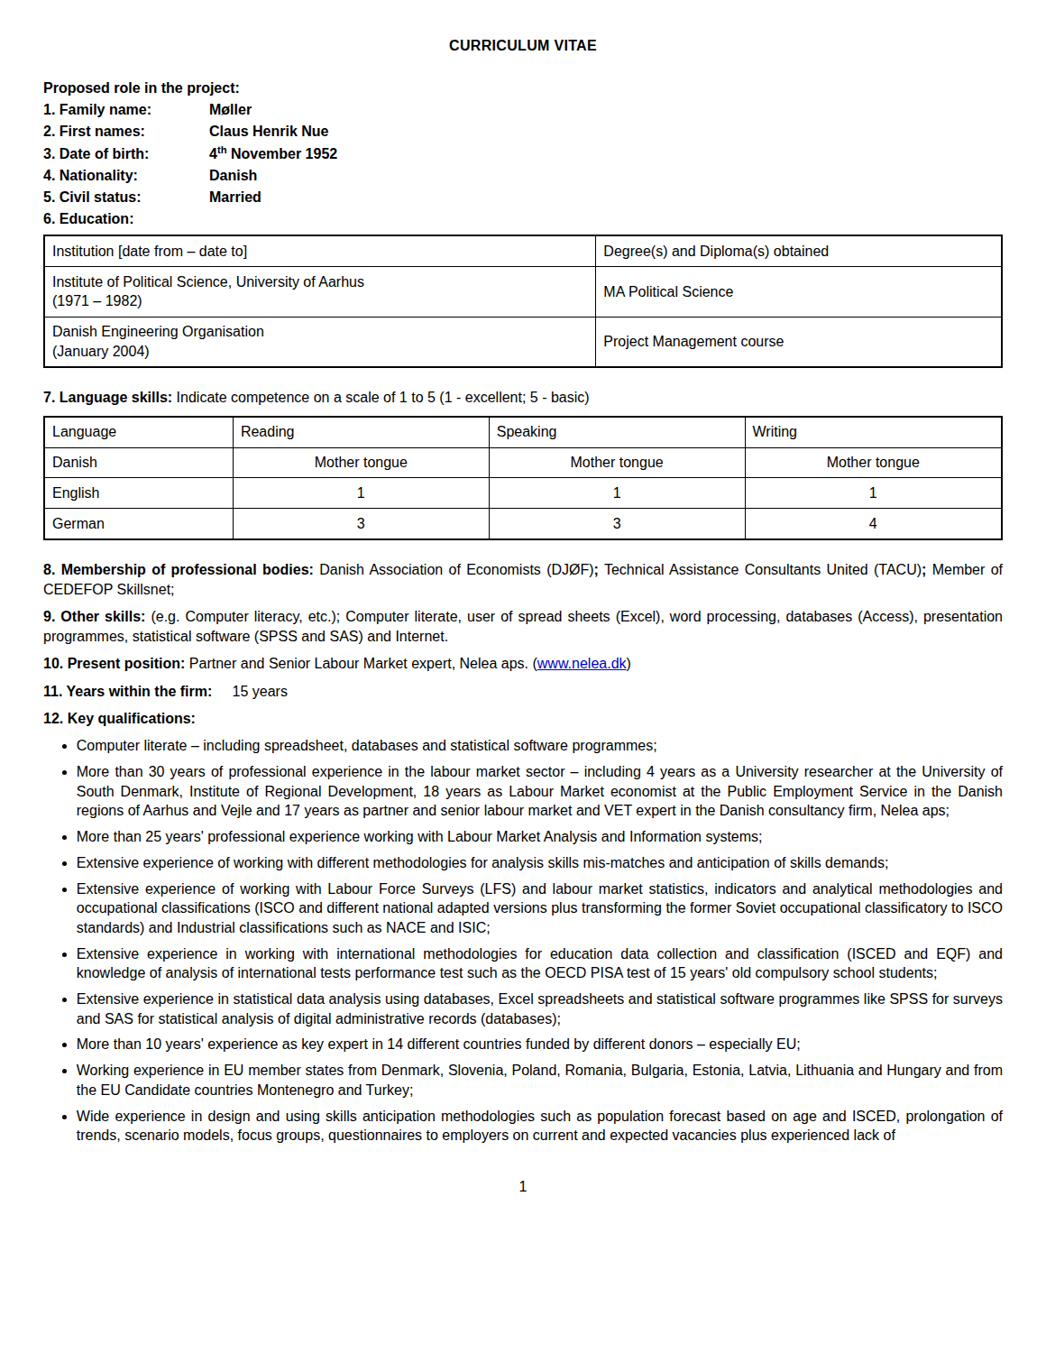CURRICULUM VITAE
Proposed role in the project:
1. Family name: Møller
2. First names: Claus Henrik Nue
3. Date of birth: 4th November 1952
4. Nationality: Danish
5. Civil status: Married
6. Education:
| Institution [date from – date to] | Degree(s) and Diploma(s) obtained |
| Institute of Political Science, University of Aarhus (1971 – 1982) | MA Political Science |
| Danish Engineering Organisation (January 2004) | Project Management course |
7. Language skills: Indicate competence on a scale of 1 to 5 (1 - excellent; 5 - basic)
| Language | Reading | Speaking | Writing |
| Danish | Mother tongue | Mother tongue | Mother tongue |
| English | 1 | 1 | 1 |
| German | 3 | 3 | 4 |
8. Membership of professional bodies: Danish Association of Economists (DJØF); Technical Assistance Consultants United (TACU); Member of CEDEFOP Skillsnet;
9. Other skills: (e.g. Computer literacy, etc.); Computer literate, user of spread sheets (Excel), word processing, databases (Access), presentation programmes, statistical software (SPSS and SAS) and Internet.
10. Present position: Partner and Senior Labour Market expert, Nelea aps. (www.nelea.dk)
11. Years within the firm: 15 years
12. Key qualifications:
Computer literate – including spreadsheet, databases and statistical software programmes;
More than 30 years of professional experience in the labour market sector – including 4 years as a University researcher at the University of South Denmark, Institute of Regional Development, 18 years as Labour Market economist at the Public Employment Service in the Danish regions of Aarhus and Vejle and 17 years as partner and senior labour market and VET expert in the Danish consultancy firm, Nelea aps;
More than 25 years' professional experience working with Labour Market Analysis and Information systems;
Extensive experience of working with different methodologies for analysis skills mis-matches and anticipation of skills demands;
Extensive experience of working with Labour Force Surveys (LFS) and labour market statistics, indicators and analytical methodologies and occupational classifications (ISCO and different national adapted versions plus transforming the former Soviet occupational classificatory to ISCO standards) and Industrial classifications such as NACE and ISIC;
Extensive experience in working with international methodologies for education data collection and classification (ISCED and EQF) and knowledge of analysis of international tests performance test such as the OECD PISA test of 15 years' old compulsory school students;
Extensive experience in statistical data analysis using databases, Excel spreadsheets and statistical software programmes like SPSS for surveys and SAS for statistical analysis of digital administrative records (databases);
More than 10 years' experience as key expert in 14 different countries funded by different donors – especially EU;
Working experience in EU member states from Denmark, Slovenia, Poland, Romania, Bulgaria, Estonia, Latvia, Lithuania and Hungary and from the EU Candidate countries Montenegro and Turkey;
Wide experience in design and using skills anticipation methodologies such as population forecast based on age and ISCED, prolongation of trends, scenario models, focus groups, questionnaires to employers on current and expected vacancies plus experienced lack of
1